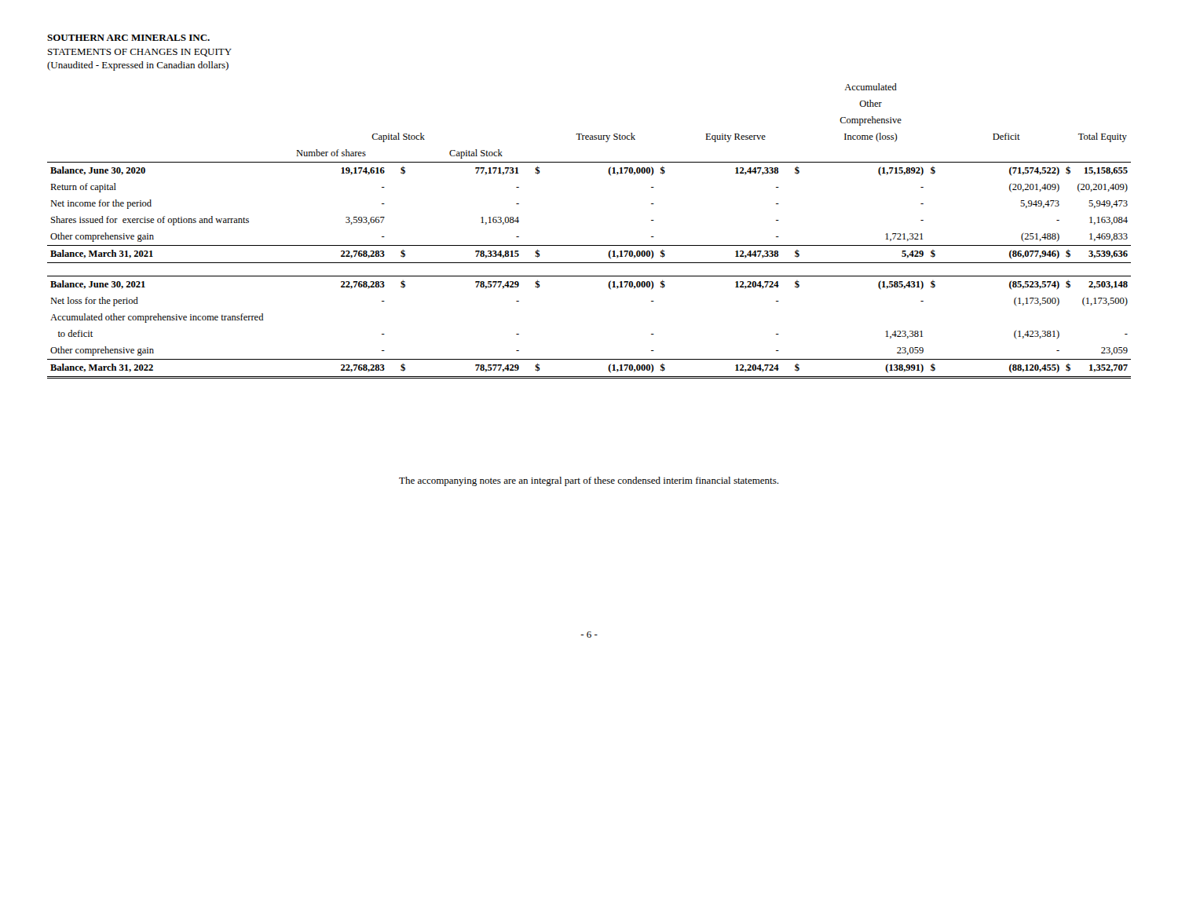SOUTHERN ARC MINERALS INC.
STATEMENTS OF CHANGES IN EQUITY
(Unaudited - Expressed in Canadian dollars)
| | | | | Accumulated | | |
| --- | --- | --- | --- | --- | --- | --- |
| | | | | Other | | |
| | | | | Comprehensive | | |
| | Capital Stock | | Treasury Stock | Equity Reserve | Income (loss) | Deficit | Total Equity |
| | Number of shares | | Capital Stock | | | | | |
| Balance, June 30, 2020 | 19,174,616 | $ | 77,171,731 | $ | (1,170,000) | $ | 12,447,338 | $ | (1,715,892) | $ | (71,574,522) | $ | 15,158,655 |
| Return of capital | - | | - | | - | | - | | - | | (20,201,409) | | (20,201,409) |
| Net income for the period | - | | - | | - | | - | | - | | 5,949,473 | | 5,949,473 |
| Shares issued for exercise of options and warrants | 3,593,667 | | 1,163,084 | | - | | - | | - | | - | | 1,163,084 |
| Other comprehensive gain | - | | - | | - | | - | | 1,721,321 | | (251,488) | | 1,469,833 |
| Balance, March 31, 2021 | 22,768,283 | $ | 78,334,815 | $ | (1,170,000) | $ | 12,447,338 | $ | 5,429 | $ | (86,077,946) | $ | 3,539,636 |
| Balance, June 30, 2021 | 22,768,283 | $ | 78,577,429 | $ | (1,170,000) | $ | 12,204,724 | $ | (1,585,431) | $ | (85,523,574) | $ | 2,503,148 |
| Net loss for the period | - | | - | | - | | - | | - | | (1,173,500) | | (1,173,500) |
| Accumulated other comprehensive income transferred | | | | | | | | | | | | | |
| to deficit | - | | - | | - | | - | | 1,423,381 | | (1,423,381) | | - |
| Other comprehensive gain | - | | - | | - | | - | | 23,059 | | - | | 23,059 |
| Balance, March 31, 2022 | 22,768,283 | $ | 78,577,429 | $ | (1,170,000) | $ | 12,204,724 | $ | (138,991) | $ | (88,120,455) | $ | 1,352,707 |
The accompanying notes are an integral part of these condensed interim financial statements.
- 6 -